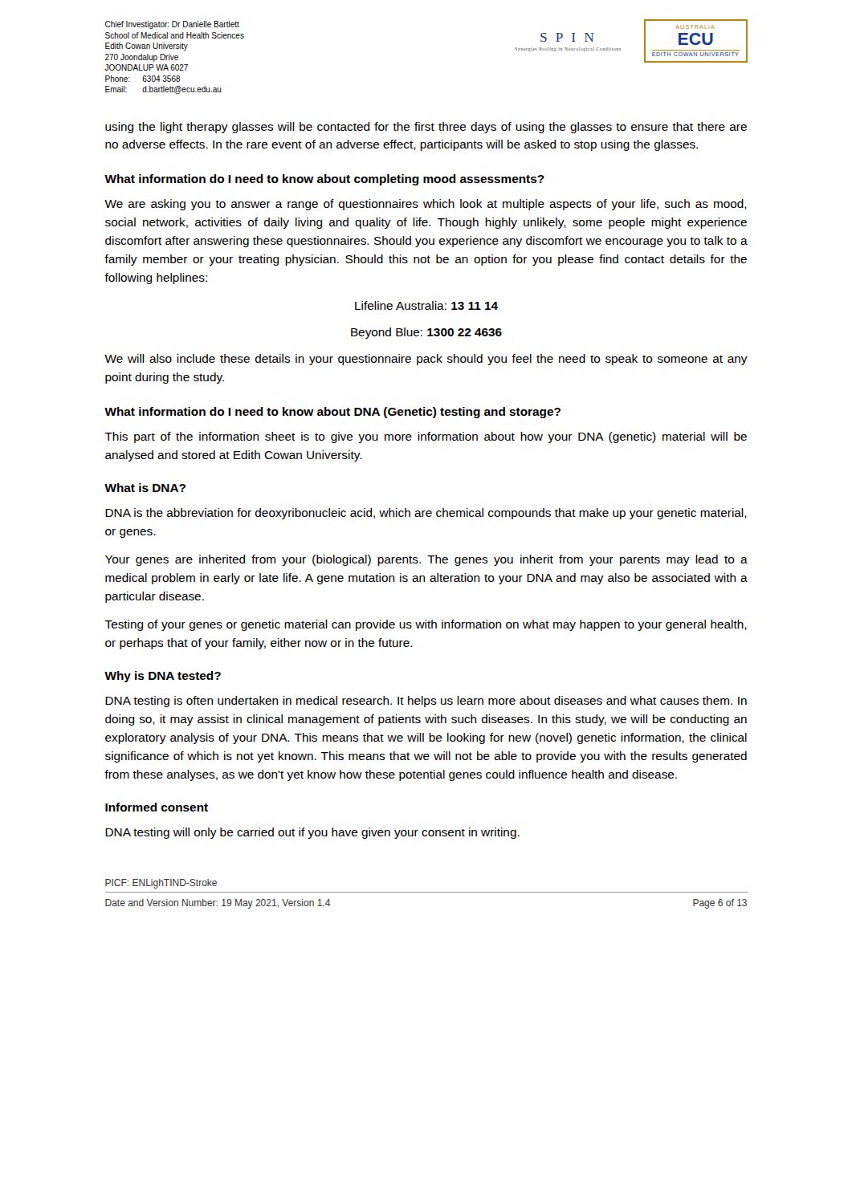Chief Investigator: Dr Danielle Bartlett
School of Medical and Health Sciences
Edith Cowan University
270 Joondalup Drive
JOONDALUP WA 6027
Phone: 6304 3568
Email: d.bartlett@ecu.edu.au
S P I N Synergies Pooling in Neurological Conditions
AUSTRALIA ECU EDITH COWAN UNIVERSITY
using the light therapy glasses will be contacted for the first three days of using the glasses to ensure that there are no adverse effects. In the rare event of an adverse effect, participants will be asked to stop using the glasses.
What information do I need to know about completing mood assessments?
We are asking you to answer a range of questionnaires which look at multiple aspects of your life, such as mood, social network, activities of daily living and quality of life. Though highly unlikely, some people might experience discomfort after answering these questionnaires. Should you experience any discomfort we encourage you to talk to a family member or your treating physician. Should this not be an option for you please find contact details for the following helplines:
Lifeline Australia: 13 11 14
Beyond Blue: 1300 22 4636
We will also include these details in your questionnaire pack should you feel the need to speak to someone at any point during the study.
What information do I need to know about DNA (Genetic) testing and storage?
This part of the information sheet is to give you more information about how your DNA (genetic) material will be analysed and stored at Edith Cowan University.
What is DNA?
DNA is the abbreviation for deoxyribonucleic acid, which are chemical compounds that make up your genetic material, or genes.
Your genes are inherited from your (biological) parents. The genes you inherit from your parents may lead to a medical problem in early or late life. A gene mutation is an alteration to your DNA and may also be associated with a particular disease.
Testing of your genes or genetic material can provide us with information on what may happen to your general health, or perhaps that of your family, either now or in the future.
Why is DNA tested?
DNA testing is often undertaken in medical research. It helps us learn more about diseases and what causes them. In doing so, it may assist in clinical management of patients with such diseases. In this study, we will be conducting an exploratory analysis of your DNA. This means that we will be looking for new (novel) genetic information, the clinical significance of which is not yet known. This means that we will not be able to provide you with the results generated from these analyses, as we don't yet know how these potential genes could influence health and disease.
Informed consent
DNA testing will only be carried out if you have given your consent in writing.
PICF: ENLighTIND-Stroke
Date and Version Number: 19 May 2021, Version 1.4 Page 6 of 13